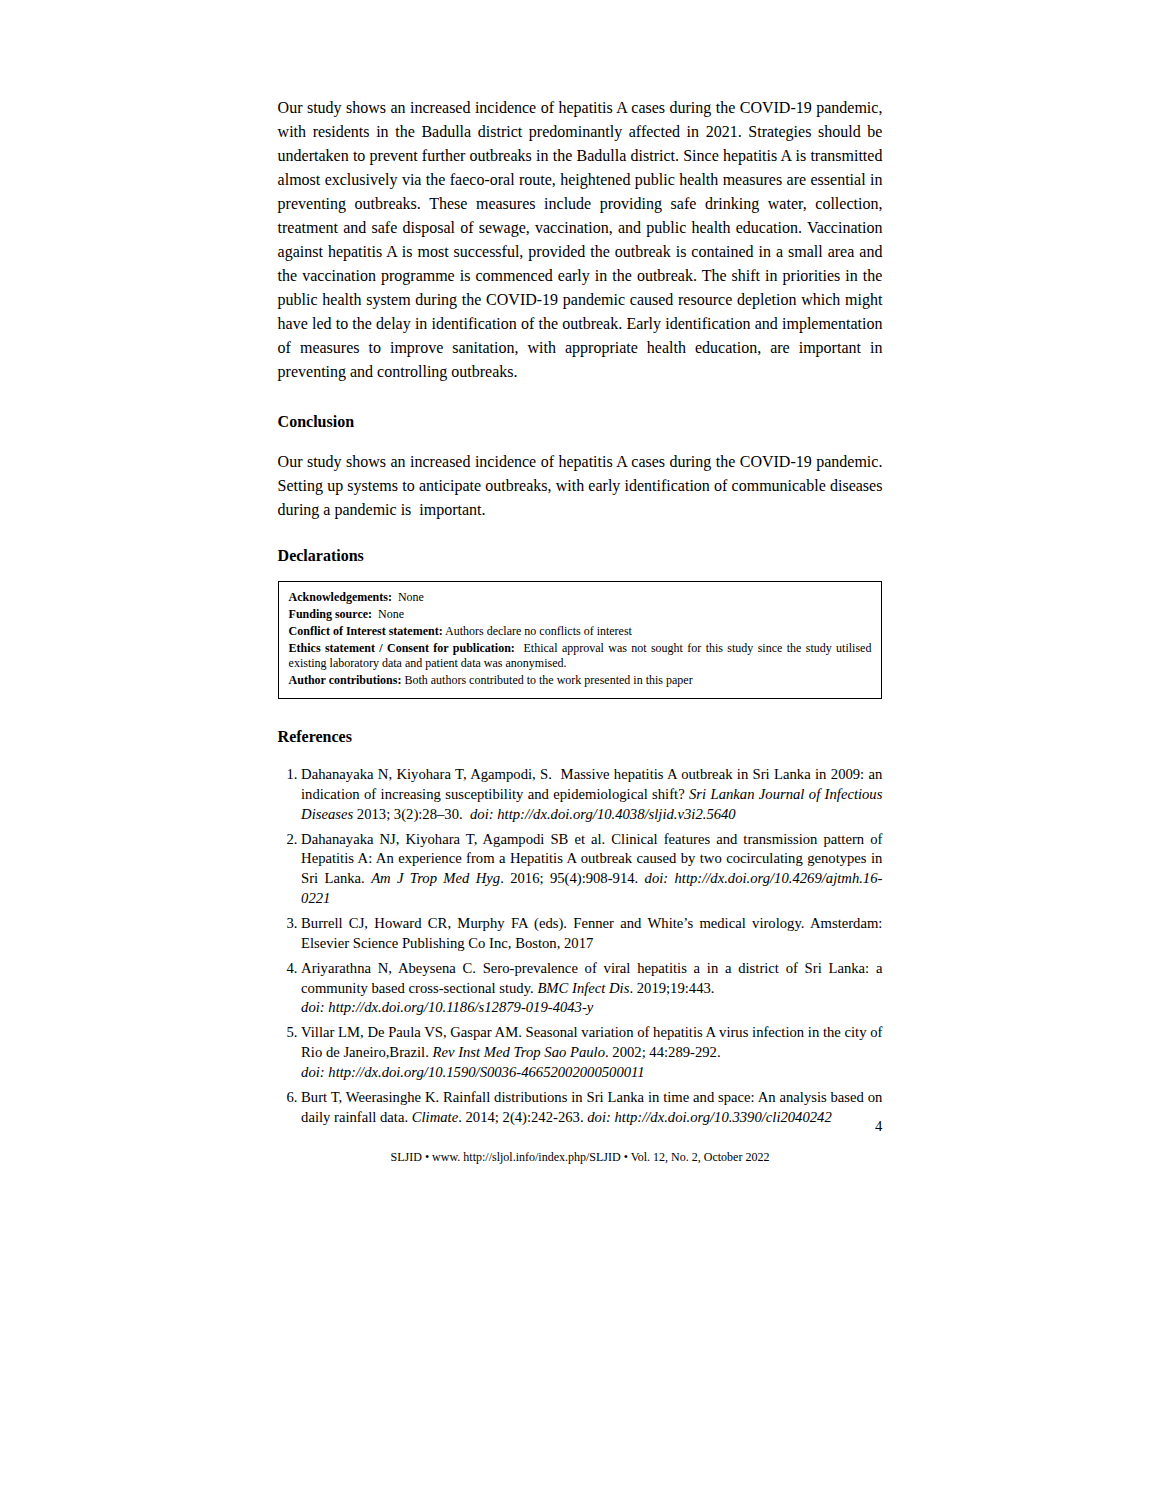Our study shows an increased incidence of hepatitis A cases during the COVID-19 pandemic, with residents in the Badulla district predominantly affected in 2021. Strategies should be undertaken to prevent further outbreaks in the Badulla district. Since hepatitis A is transmitted almost exclusively via the faeco-oral route, heightened public health measures are essential in preventing outbreaks. These measures include providing safe drinking water, collection, treatment and safe disposal of sewage, vaccination, and public health education. Vaccination against hepatitis A is most successful, provided the outbreak is contained in a small area and the vaccination programme is commenced early in the outbreak. The shift in priorities in the public health system during the COVID-19 pandemic caused resource depletion which might have led to the delay in identification of the outbreak. Early identification and implementation of measures to improve sanitation, with appropriate health education, are important in preventing and controlling outbreaks.
Conclusion
Our study shows an increased incidence of hepatitis A cases during the COVID-19 pandemic. Setting up systems to anticipate outbreaks, with early identification of communicable diseases during a pandemic is important.
Declarations
Acknowledgements: None
Funding source: None
Conflict of Interest statement: Authors declare no conflicts of interest
Ethics statement / Consent for publication: Ethical approval was not sought for this study since the study utilised existing laboratory data and patient data was anonymised.
Author contributions: Both authors contributed to the work presented in this paper
References
Dahanayaka N, Kiyohara T, Agampodi, S. Massive hepatitis A outbreak in Sri Lanka in 2009: an indication of increasing susceptibility and epidemiological shift? Sri Lankan Journal of Infectious Diseases 2013; 3(2):28–30. doi: http://dx.doi.org/10.4038/sljid.v3i2.5640
Dahanayaka NJ, Kiyohara T, Agampodi SB et al. Clinical features and transmission pattern of Hepatitis A: An experience from a Hepatitis A outbreak caused by two cocirculating genotypes in Sri Lanka. Am J Trop Med Hyg. 2016; 95(4):908-914. doi: http://dx.doi.org/10.4269/ajtmh.16-0221
Burrell CJ, Howard CR, Murphy FA (eds). Fenner and White’s medical virology. Amsterdam: Elsevier Science Publishing Co Inc, Boston, 2017
Ariyarathna N, Abeysena C. Sero-prevalence of viral hepatitis a in a district of Sri Lanka: a community based cross-sectional study. BMC Infect Dis. 2019;19:443.
doi: http://dx.doi.org/10.1186/s12879-019-4043-y
Villar LM, De Paula VS, Gaspar AM. Seasonal variation of hepatitis A virus infection in the city of Rio de Janeiro,Brazil. Rev Inst Med Trop Sao Paulo. 2002; 44:289-292.
doi: http://dx.doi.org/10.1590/S0036-46652002000500011
Burt T, Weerasinghe K. Rainfall distributions in Sri Lanka in time and space: An analysis based on daily rainfall data. Climate. 2014; 2(4):242-263. doi: http://dx.doi.org/10.3390/cli2040242
4
SLJID • www. http://sljol.info/index.php/SLJID • Vol. 12, No. 2, October 2022